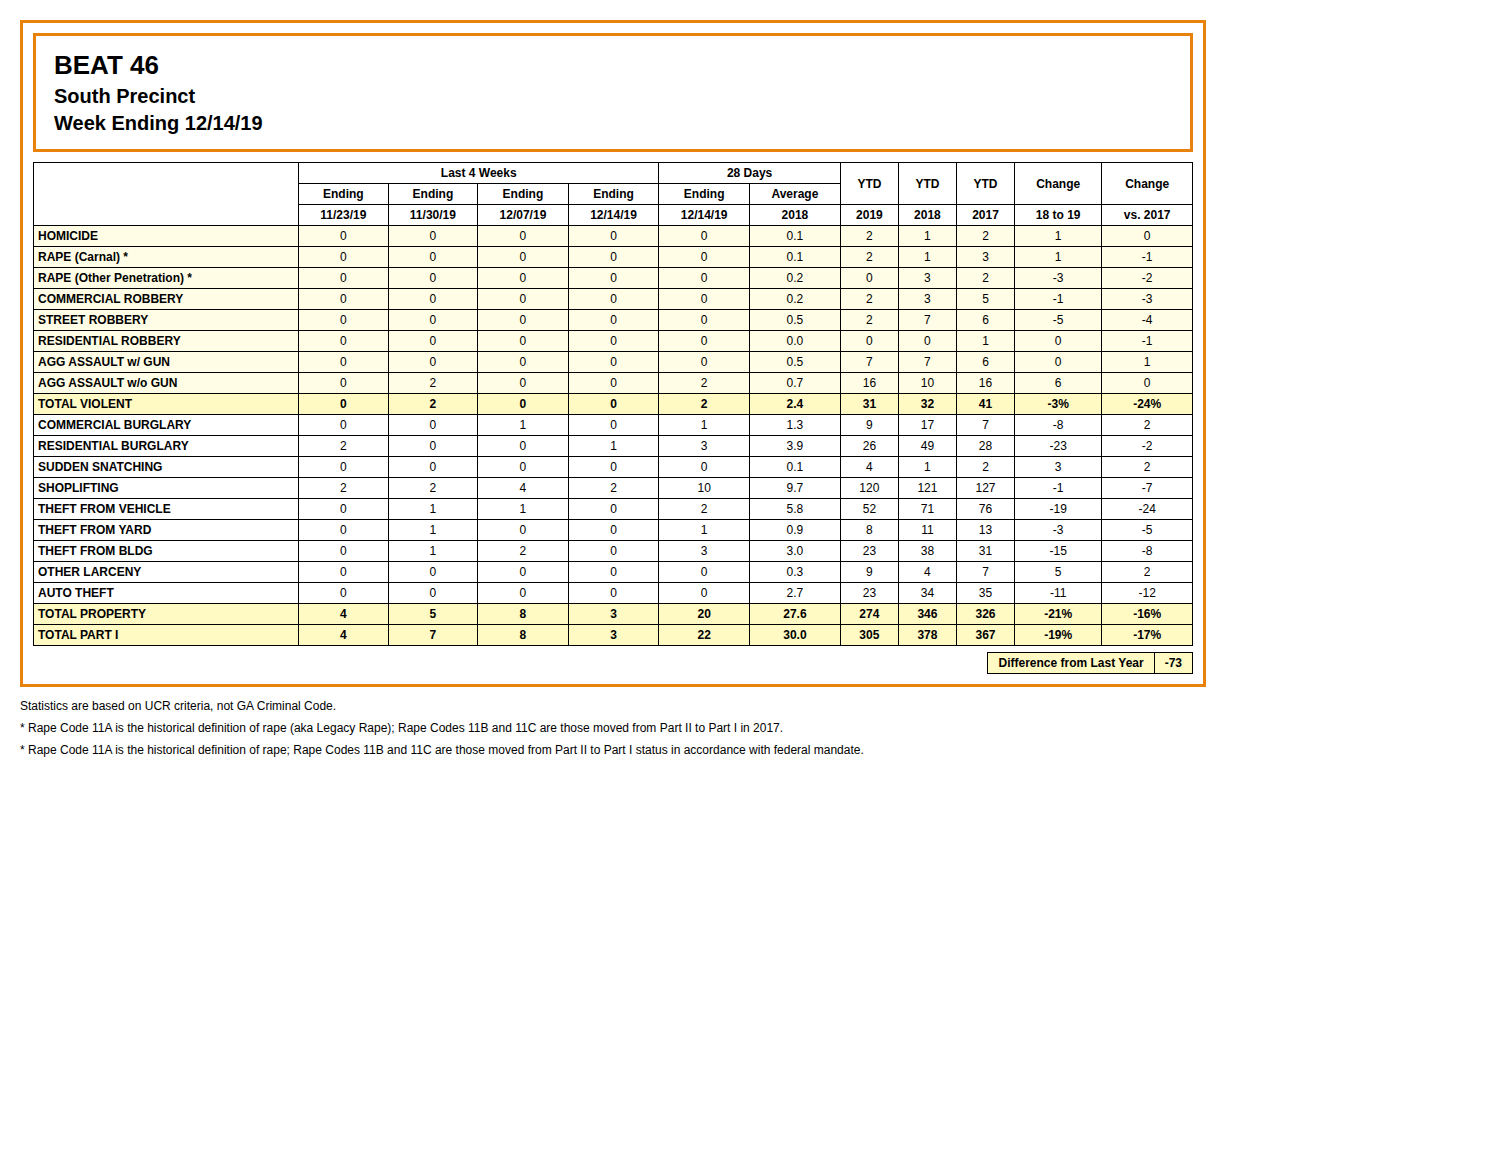BEAT 46
South Precinct
Week Ending 12/14/19
| | Last 4 Weeks | 28 Days | YTD | YTD | YTD | Change | Change |
| --- | --- | --- | --- | --- | --- | --- | --- |
| Ending | Ending | Ending | Ending | Ending | Average |
| 11/23/19 | 11/30/19 | 12/07/19 | 12/14/19 | 12/14/19 | 2018 | 2019 | 2018 | 2017 | 18 to 19 | vs. 2017 |
| HOMICIDE | 0 | 0 | 0 | 0 | 0 | 0.1 | 2 | 1 | 2 | 1 | 0 |
| RAPE (Carnal) * | 0 | 0 | 0 | 0 | 0 | 0.1 | 2 | 1 | 3 | 1 | -1 |
| RAPE (Other Penetration) * | 0 | 0 | 0 | 0 | 0 | 0.2 | 0 | 3 | 2 | -3 | -2 |
| COMMERCIAL ROBBERY | 0 | 0 | 0 | 0 | 0 | 0.2 | 2 | 3 | 5 | -1 | -3 |
| STREET ROBBERY | 0 | 0 | 0 | 0 | 0 | 0.5 | 2 | 7 | 6 | -5 | -4 |
| RESIDENTIAL ROBBERY | 0 | 0 | 0 | 0 | 0 | 0.0 | 0 | 0 | 1 | 0 | -1 |
| AGG ASSAULT w/ GUN | 0 | 0 | 0 | 0 | 0 | 0.5 | 7 | 7 | 6 | 0 | 1 |
| AGG ASSAULT w/o GUN | 0 | 2 | 0 | 0 | 2 | 0.7 | 16 | 10 | 16 | 6 | 0 |
| TOTAL VIOLENT | 0 | 2 | 0 | 0 | 2 | 2.4 | 31 | 32 | 41 | -3% | -24% |
| COMMERCIAL BURGLARY | 0 | 0 | 1 | 0 | 1 | 1.3 | 9 | 17 | 7 | -8 | 2 |
| RESIDENTIAL BURGLARY | 2 | 0 | 0 | 1 | 3 | 3.9 | 26 | 49 | 28 | -23 | -2 |
| SUDDEN SNATCHING | 0 | 0 | 0 | 0 | 0 | 0.1 | 4 | 1 | 2 | 3 | 2 |
| SHOPLIFTING | 2 | 2 | 4 | 2 | 10 | 9.7 | 120 | 121 | 127 | -1 | -7 |
| THEFT FROM VEHICLE | 0 | 1 | 1 | 0 | 2 | 5.8 | 52 | 71 | 76 | -19 | -24 |
| THEFT FROM YARD | 0 | 1 | 0 | 0 | 1 | 0.9 | 8 | 11 | 13 | -3 | -5 |
| THEFT FROM BLDG | 0 | 1 | 2 | 0 | 3 | 3.0 | 23 | 38 | 31 | -15 | -8 |
| OTHER LARCENY | 0 | 0 | 0 | 0 | 0 | 0.3 | 9 | 4 | 7 | 5 | 2 |
| AUTO THEFT | 0 | 0 | 0 | 0 | 0 | 2.7 | 23 | 34 | 35 | -11 | -12 |
| TOTAL PROPERTY | 4 | 5 | 8 | 3 | 20 | 27.6 | 274 | 346 | 326 | -21% | -16% |
| TOTAL PART I | 4 | 7 | 8 | 3 | 22 | 30.0 | 305 | 378 | 367 | -19% | -17% |
| Difference from Last Year | -73 |
Statistics are based on UCR criteria, not GA Criminal Code.
* Rape Code 11A is the historical definition of rape (aka Legacy Rape); Rape Codes 11B and 11C are those moved from Part II to Part I in 2017.
* Rape Code 11A is the historical definition of rape; Rape Codes 11B and 11C are those moved from Part II to Part I status in accordance with federal mandate.